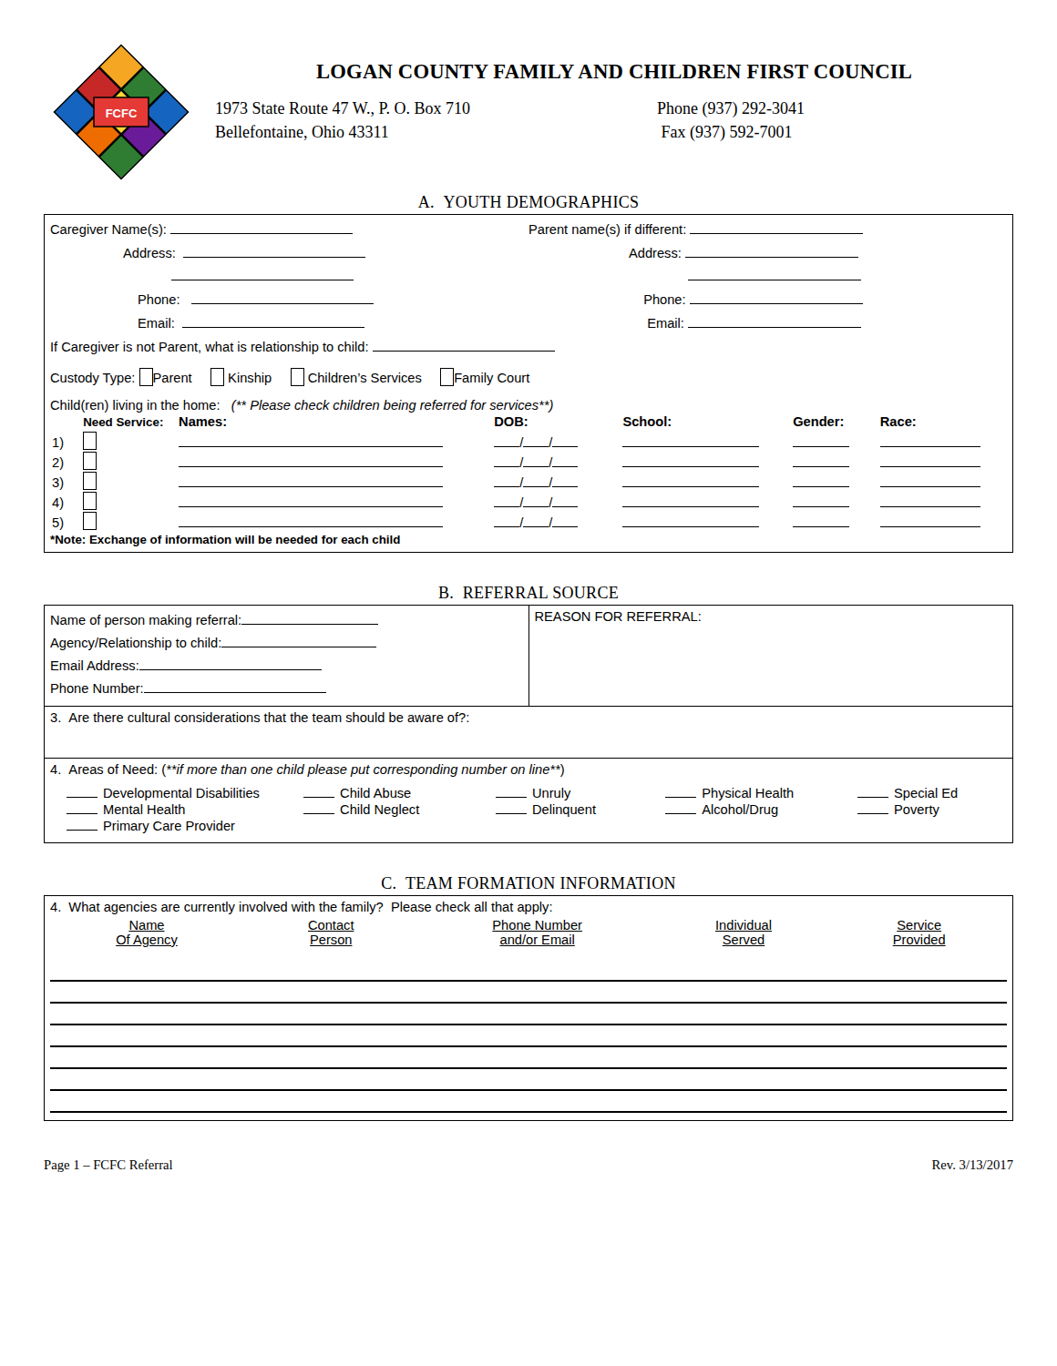FCFC
LOGAN COUNTY FAMILY AND CHILDREN FIRST COUNCIL
1973 State Route 47 W., P. O. Box 710
Phone (937) 292-3041
Bellefontaine, Ohio 43311
Fax (937) 592-7001
A. YOUTH DEMOGRAPHICS
Caregiver Name(s):
Parent name(s) if different:
Address:
Address:
Phone:
Phone:
Email:
Email:
If Caregiver is not Parent, what is relationship to child:
Custody Type: Parent Kinship Children’s Services Family Court
Child(ren) living in the home: (** Please check children being referred for services**)
| | Need Service: | Names: | DOB: | School: | Gender: | Race: |
| --- | --- | --- | --- | --- | --- | --- |
| 1) | | | / / | | | |
| 2) | | | / / | | | |
| 3) | | | / / | | | |
| 4) | | | / / | | | |
| 5) | | | / / | | | |
*Note: Exchange of information will be needed for each child
B. REFERRAL SOURCE
Name of person making referral:
Agency/Relationship to child:
Email Address:
Phone Number:
REASON FOR REFERRAL:
3. Are there cultural considerations that the team should be aware of?:
4. Areas of Need: (**if more than one child please put corresponding number on line**)
Developmental Disabilities
Child Abuse
Unruly
Physical Health
Special Ed
Mental Health
Child Neglect
Delinquent
Alcohol/Drug
Poverty
Primary Care Provider
C. TEAM FORMATION INFORMATION
4. What agencies are currently involved with the family? Please check all that apply:
Name
Of Agency
Contact
Person
Phone Number
and/or Email
Individual
Served
Service
Provided
Page 1 – FCFC Referral
Rev. 3/13/2017